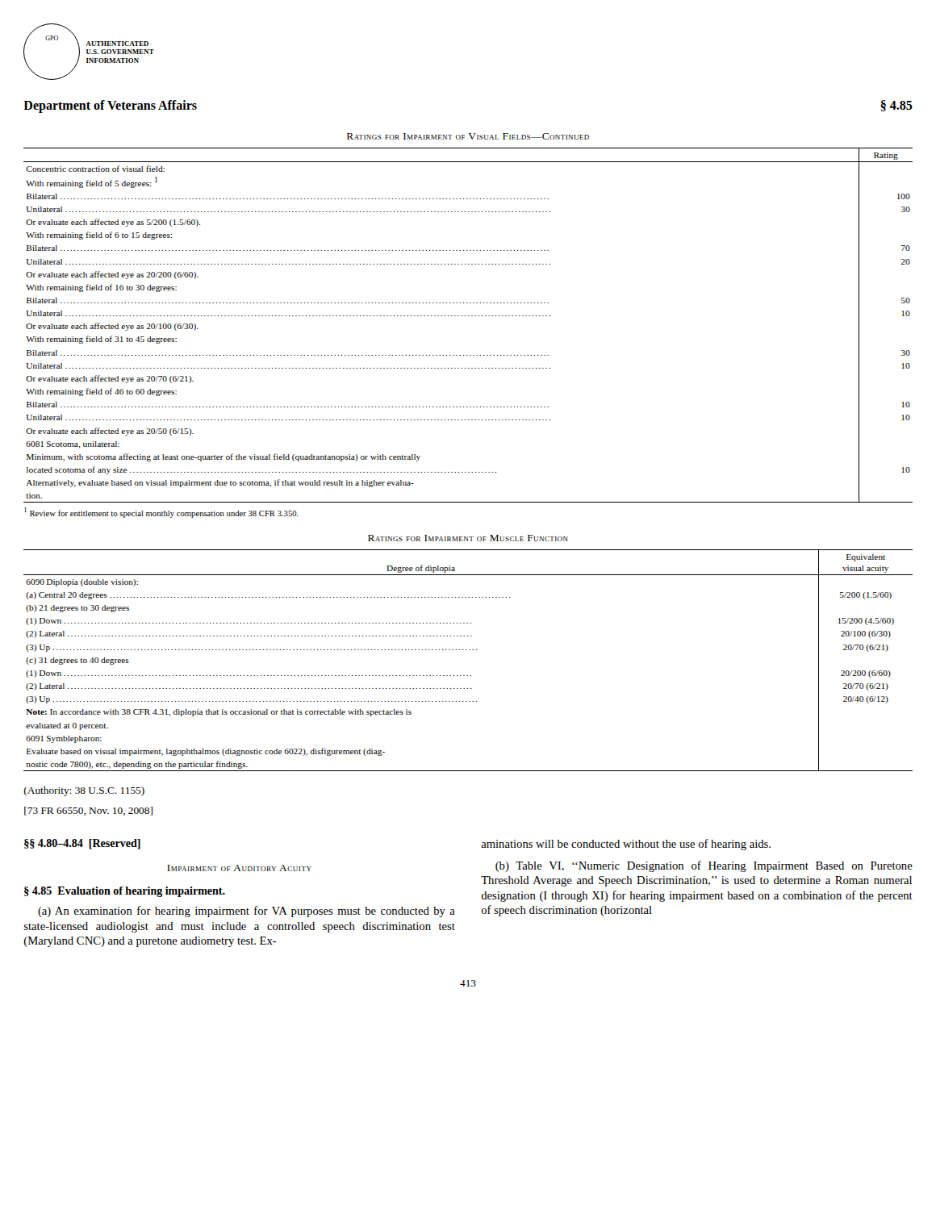GPO AUTHENTICATED
U.S. GOVERNMENT
INFORMATION
Department of Veterans Affairs § 4.85
Ratings for Impairment of Visual Fields—Continued
| | Rating |
| --- | --- |
| Concentric contraction of visual field: | |
| With remaining field of 5 degrees: 1 | |
| Bilateral ................................................................................................................................................. | 100 |
| Unilateral ................................................................................................................................................ | 30 |
| Or evaluate each affected eye as 5/200 (1.5/60). | |
| With remaining field of 6 to 15 degrees: | |
| Bilateral ................................................................................................................................................. | 70 |
| Unilateral ................................................................................................................................................ | 20 |
| Or evaluate each affected eye as 20/200 (6/60). | |
| With remaining field of 16 to 30 degrees: | |
| Bilateral ................................................................................................................................................. | 50 |
| Unilateral ................................................................................................................................................ | 10 |
| Or evaluate each affected eye as 20/100 (6/30). | |
| With remaining field of 31 to 45 degrees: | |
| Bilateral ................................................................................................................................................. | 30 |
| Unilateral ................................................................................................................................................ | 10 |
| Or evaluate each affected eye as 20/70 (6/21). | |
| With remaining field of 46 to 60 degrees: | |
| Bilateral ................................................................................................................................................. | 10 |
| Unilateral ................................................................................................................................................ | 10 |
| Or evaluate each affected eye as 20/50 (6/15). | |
| 6081 Scotoma, unilateral: | |
| Minimum, with scotoma affecting at least one-quarter of the visual field (quadrantanopsia) or with centrally | |
| located scotoma of any size ............................................................................................................. | 10 |
| Alternatively, evaluate based on visual impairment due to scotoma, if that would result in a higher evalua- | |
| tion. | |
1 Review for entitlement to special monthly compensation under 38 CFR 3.350.
Ratings for Impairment of Muscle Function
| Degree of diplopia | Equivalent visual acuity |
| --- | --- |
| 6090 Diplopia (double vision): | |
| (a) Central 20 degrees ....................................................................................................................... | 5/200 (1.5/60) |
| (b) 21 degrees to 30 degrees | |
| (1) Down ......................................................................................................................... | 15/200 (4.5/60) |
| (2) Lateral ........................................................................................................................ | 20/100 (6/30) |
| (3) Up .............................................................................................................................. | 20/70 (6/21) |
| (c) 31 degrees to 40 degrees | |
| (1) Down ......................................................................................................................... | 20/200 (6/60) |
| (2) Lateral ........................................................................................................................ | 20/70 (6/21) |
| (3) Up .............................................................................................................................. | 20/40 (6/12) |
| Note: In accordance with 38 CFR 4.31, diplopia that is occasional or that is correctable with spectacles is | |
| evaluated at 0 percent. | |
| 6091 Symblepharon: | |
| Evaluate based on visual impairment, lagophthalmos (diagnostic code 6022), disfigurement (diag- | |
| nostic code 7800), etc., depending on the particular findings. | |
(Authority: 38 U.S.C. 1155)
[73 FR 66550, Nov. 10, 2008]
§§ 4.80–4.84 [Reserved]
Impairment of Auditory Acuity
§ 4.85 Evaluation of hearing impairment.
(a) An examination for hearing impairment for VA purposes must be conducted by a state-licensed audiologist and must include a controlled speech discrimination test (Maryland CNC) and a puretone audiometry test. Ex-
aminations will be conducted without the use of hearing aids.
(b) Table VI, ‘‘Numeric Designation of Hearing Impairment Based on Puretone Threshold Average and Speech Discrimination,’’ is used to determine a Roman numeral designation (I through XI) for hearing impairment based on a combination of the percent of speech discrimination (horizontal
413